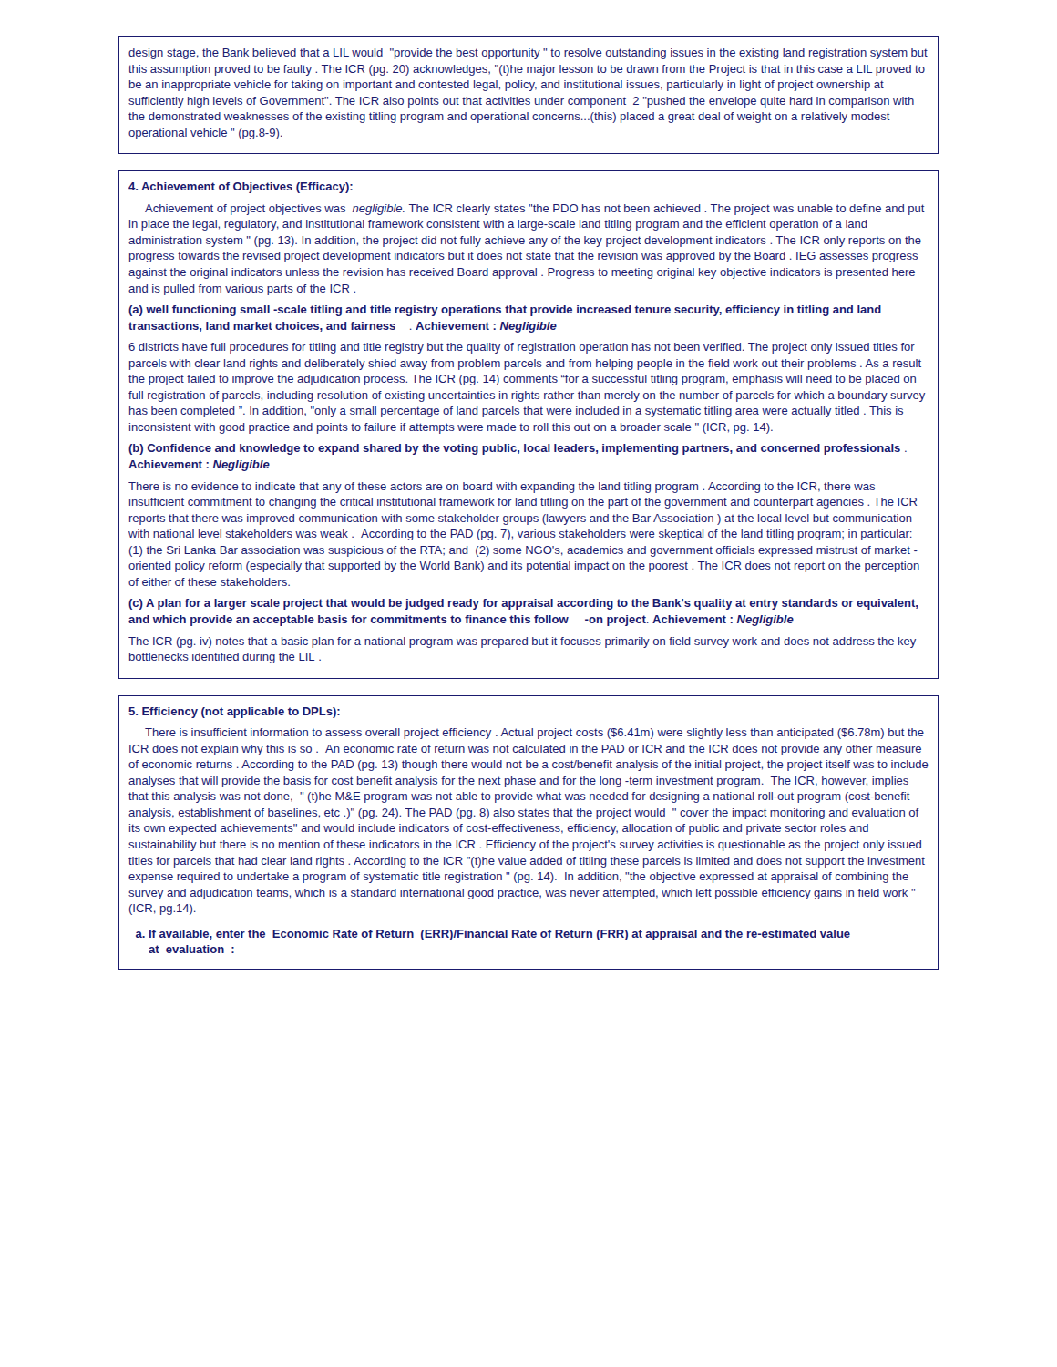design stage, the Bank believed that a LIL would "provide the best opportunity " to resolve outstanding issues in the existing land registration system but this assumption proved to be faulty . The ICR (pg. 20) acknowledges, "(t)he major lesson to be drawn from the Project is that in this case a LIL proved to be an inappropriate vehicle for taking on important and contested legal, policy, and institutional issues, particularly in light of project ownership at sufficiently high levels of Government". The ICR also points out that activities under component 2 "pushed the envelope quite hard in comparison with the demonstrated weaknesses of the existing titling program and operational concerns...(this) placed a great deal of weight on a relatively modest operational vehicle " (pg.8-9).
4. Achievement of Objectives (Efficacy):
Achievement of project objectives was negligible. The ICR clearly states "the PDO has not been achieved . The project was unable to define and put in place the legal, regulatory, and institutional framework consistent with a large-scale land titling program and the efficient operation of a land administration system " (pg. 13). In addition, the project did not fully achieve any of the key project development indicators . The ICR only reports on the progress towards the revised project development indicators but it does not state that the revision was approved by the Board . IEG assesses progress against the original indicators unless the revision has received Board approval . Progress to meeting original key objective indicators is presented here and is pulled from various parts of the ICR .
(a) well functioning small -scale titling and title registry operations that provide increased tenure security, efficiency in titling and land transactions, land market choices, and fairness . Achievement : Negligible
6 districts have full procedures for titling and title registry but the quality of registration operation has not been verified. The project only issued titles for parcels with clear land rights and deliberately shied away from problem parcels and from helping people in the field work out their problems . As a result the project failed to improve the adjudication process. The ICR (pg. 14) comments “for a successful titling program, emphasis will need to be placed on full registration of parcels, including resolution of existing uncertainties in rights rather than merely on the number of parcels for which a boundary survey has been completed ”. In addition, "only a small percentage of land parcels that were included in a systematic titling area were actually titled . This is inconsistent with good practice and points to failure if attempts were made to roll this out on a broader scale " (ICR, pg. 14).
(b) Confidence and knowledge to expand shared by the voting public, local leaders, implementing partners, and concerned professionals . Achievement : Negligible
There is no evidence to indicate that any of these actors are on board with expanding the land titling program . According to the ICR, there was insufficient commitment to changing the critical institutional framework for land titling on the part of the government and counterpart agencies . The ICR reports that there was improved communication with some stakeholder groups (lawyers and the Bar Association ) at the local level but communication with national level stakeholders was weak . According to the PAD (pg. 7), various stakeholders were skeptical of the land titling program; in particular: (1) the Sri Lanka Bar association was suspicious of the RTA; and (2) some NGO's, academics and government officials expressed mistrust of market -oriented policy reform (especially that supported by the World Bank) and its potential impact on the poorest . The ICR does not report on the perception of either of these stakeholders.
(c) A plan for a larger scale project that would be judged ready for appraisal according to the Bank's quality at entry standards or equivalent, and which provide an acceptable basis for commitments to finance this follow -on project. Achievement : Negligible
The ICR (pg. iv) notes that a basic plan for a national program was prepared but it focuses primarily on field survey work and does not address the key bottlenecks identified during the LIL .
5. Efficiency (not applicable to DPLs):
There is insufficient information to assess overall project efficiency . Actual project costs ($6.41m) were slightly less than anticipated ($6.78m) but the ICR does not explain why this is so . An economic rate of return was not calculated in the PAD or ICR and the ICR does not provide any other measure of economic returns . According to the PAD (pg. 13) though there would not be a cost/benefit analysis of the initial project, the project itself was to include analyses that will provide the basis for cost benefit analysis for the next phase and for the long -term investment program. The ICR, however, implies that this analysis was not done, " (t)he M&E program was not able to provide what was needed for designing a national roll-out program (cost-benefit analysis, establishment of baselines, etc .)" (pg. 24). The PAD (pg. 8) also states that the project would " cover the impact monitoring and evaluation of its own expected achievements" and would include indicators of cost-effectiveness, efficiency, allocation of public and private sector roles and sustainability but there is no mention of these indicators in the ICR . Efficiency of the project's survey activities is questionable as the project only issued titles for parcels that had clear land rights . According to the ICR "(t)he value added of titling these parcels is limited and does not support the investment expense required to undertake a program of systematic title registration " (pg. 14). In addition, "the objective expressed at appraisal of combining the survey and adjudication teams, which is a standard international good practice, was never attempted, which left possible efficiency gains in field work " (ICR, pg.14).
If available, enter the Economic Rate of Return (ERR)/Financial Rate of Return (FRR) at appraisal and the re-estimated value at evaluation :